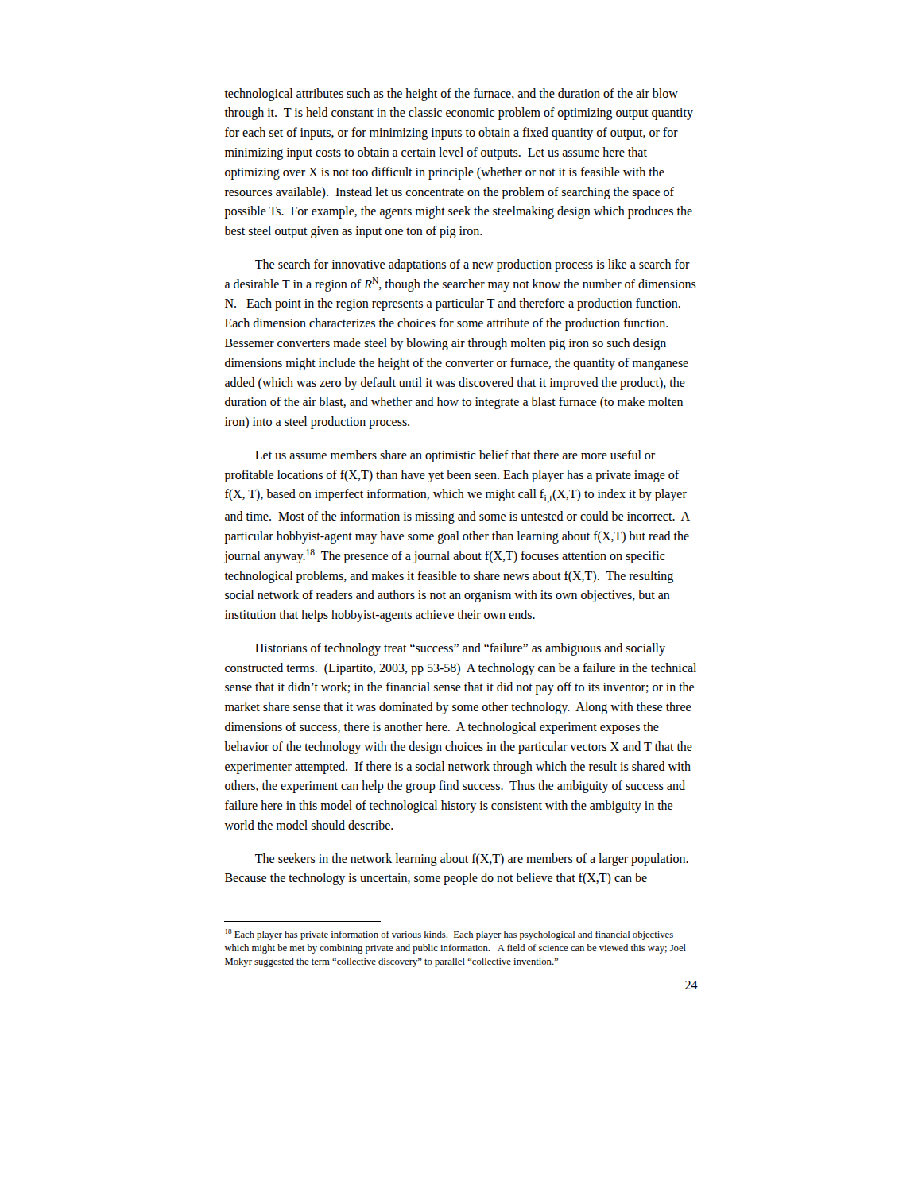technological attributes such as the height of the furnace, and the duration of the air blow through it. T is held constant in the classic economic problem of optimizing output quantity for each set of inputs, or for minimizing inputs to obtain a fixed quantity of output, or for minimizing input costs to obtain a certain level of outputs. Let us assume here that optimizing over X is not too difficult in principle (whether or not it is feasible with the resources available). Instead let us concentrate on the problem of searching the space of possible Ts. For example, the agents might seek the steelmaking design which produces the best steel output given as input one ton of pig iron.
The search for innovative adaptations of a new production process is like a search for a desirable T in a region of RN, though the searcher may not know the number of dimensions N. Each point in the region represents a particular T and therefore a production function. Each dimension characterizes the choices for some attribute of the production function. Bessemer converters made steel by blowing air through molten pig iron so such design dimensions might include the height of the converter or furnace, the quantity of manganese added (which was zero by default until it was discovered that it improved the product), the duration of the air blast, and whether and how to integrate a blast furnace (to make molten iron) into a steel production process.
Let us assume members share an optimistic belief that there are more useful or profitable locations of f(X,T) than have yet been seen. Each player has a private image of f(X, T), based on imperfect information, which we might call fi,t(X,T) to index it by player and time. Most of the information is missing and some is untested or could be incorrect. A particular hobbyist-agent may have some goal other than learning about f(X,T) but read the journal anyway.18 The presence of a journal about f(X,T) focuses attention on specific technological problems, and makes it feasible to share news about f(X,T). The resulting social network of readers and authors is not an organism with its own objectives, but an institution that helps hobbyist-agents achieve their own ends.
Historians of technology treat “success” and “failure” as ambiguous and socially constructed terms. (Lipartito, 2003, pp 53-58) A technology can be a failure in the technical sense that it didn’t work; in the financial sense that it did not pay off to its inventor; or in the market share sense that it was dominated by some other technology. Along with these three dimensions of success, there is another here. A technological experiment exposes the behavior of the technology with the design choices in the particular vectors X and T that the experimenter attempted. If there is a social network through which the result is shared with others, the experiment can help the group find success. Thus the ambiguity of success and failure here in this model of technological history is consistent with the ambiguity in the world the model should describe.
The seekers in the network learning about f(X,T) are members of a larger population. Because the technology is uncertain, some people do not believe that f(X,T) can be
18 Each player has private information of various kinds. Each player has psychological and financial objectives which might be met by combining private and public information. A field of science can be viewed this way; Joel Mokyr suggested the term “collective discovery” to parallel “collective invention.”
24